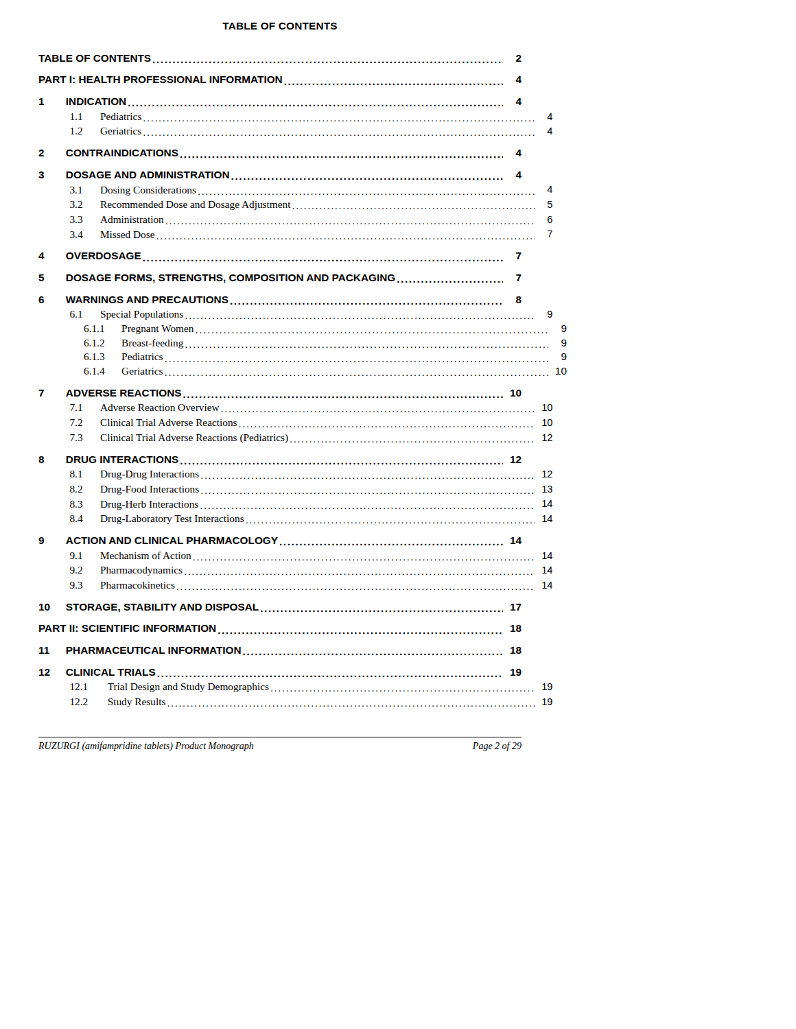TABLE OF CONTENTS
TABLE OF CONTENTS 2
PART I: HEALTH PROFESSIONAL INFORMATION 4
1 INDICATION 4
1.1 Pediatrics 4
1.2 Geriatrics 4
2 CONTRAINDICATIONS 4
3 DOSAGE AND ADMINISTRATION 4
3.1 Dosing Considerations 4
3.2 Recommended Dose and Dosage Adjustment 5
3.3 Administration 6
3.4 Missed Dose 7
4 OVERDOSAGE 7
5 DOSAGE FORMS, STRENGTHS, COMPOSITION AND PACKAGING 7
6 WARNINGS AND PRECAUTIONS 8
6.1 Special Populations 9
6.1.1 Pregnant Women 9
6.1.2 Breast-feeding 9
6.1.3 Pediatrics 9
6.1.4 Geriatrics 10
7 ADVERSE REACTIONS 10
7.1 Adverse Reaction Overview 10
7.2 Clinical Trial Adverse Reactions 10
7.3 Clinical Trial Adverse Reactions (Pediatrics) 12
8 DRUG INTERACTIONS 12
8.1 Drug-Drug Interactions 12
8.2 Drug-Food Interactions 13
8.3 Drug-Herb Interactions 14
8.4 Drug-Laboratory Test Interactions 14
9 ACTION AND CLINICAL PHARMACOLOGY 14
9.1 Mechanism of Action 14
9.2 Pharmacodynamics 14
9.3 Pharmacokinetics 14
10 STORAGE, STABILITY AND DISPOSAL 17
PART II: SCIENTIFIC INFORMATION 18
11 PHARMACEUTICAL INFORMATION 18
12 CLINICAL TRIALS 19
12.1 Trial Design and Study Demographics 19
12.2 Study Results 19
RUZURGI (amifampridine tablets) Product Monograph
Page 2 of 29